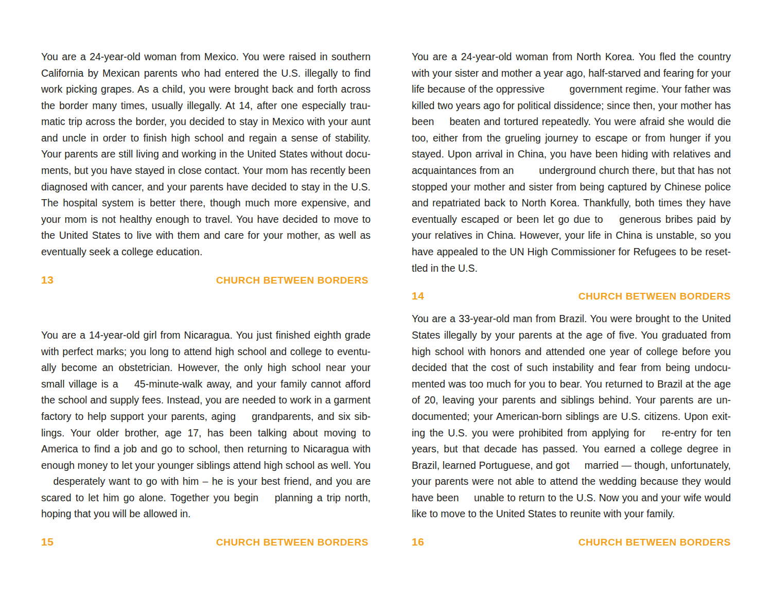You are a 24-year-old woman from Mexico. You were raised in southern California by Mexican parents who had entered the U.S. illegally to find work picking grapes. As a child, you were brought back and forth across the border many times, usually illegally. At 14, after one especially traumatic trip across the border, you decided to stay in Mexico with your aunt and uncle in order to finish high school and regain a sense of stability. Your parents are still living and working in the United States without documents, but you have stayed in close contact. Your mom has recently been diagnosed with cancer, and your parents have decided to stay in the U.S. The hospital system is better there, though much more expensive, and your mom is not healthy enough to travel. You have decided to move to the United States to live with them and care for your mother, as well as eventually seek a college education.
13 Church Between Borders
You are a 24-year-old woman from North Korea. You fled the country with your sister and mother a year ago, half-starved and fearing for your life because of the oppressive government regime. Your father was killed two years ago for political dissidence; since then, your mother has been beaten and tortured repeatedly. You were afraid she would die too, either from the grueling journey to escape or from hunger if you stayed. Upon arrival in China, you have been hiding with relatives and acquaintances from an underground church there, but that has not stopped your mother and sister from being captured by Chinese police and repatriated back to North Korea. Thankfully, both times they have eventually escaped or been let go due to generous bribes paid by your relatives in China. However, your life in China is unstable, so you have appealed to the UN High Commissioner for Refugees to be resettled in the U.S.
14 Church Between Borders
You are a 14-year-old girl from Nicaragua. You just finished eighth grade with perfect marks; you long to attend high school and college to eventually become an obstetrician. However, the only high school near your small village is a 45-minute-walk away, and your family cannot afford the school and supply fees. Instead, you are needed to work in a garment factory to help support your parents, aging grandparents, and six siblings. Your older brother, age 17, has been talking about moving to America to find a job and go to school, then returning to Nicaragua with enough money to let your younger siblings attend high school as well. You desperately want to go with him – he is your best friend, and you are scared to let him go alone. Together you begin planning a trip north, hoping that you will be allowed in.
15 Church Between Borders
You are a 33-year-old man from Brazil. You were brought to the United States illegally by your parents at the age of five. You graduated from high school with honors and attended one year of college before you decided that the cost of such instability and fear from being undocumented was too much for you to bear. You returned to Brazil at the age of 20, leaving your parents and siblings behind. Your parents are undocumented; your American-born siblings are U.S. citizens. Upon exiting the U.S. you were prohibited from applying for re-entry for ten years, but that decade has passed. You earned a college degree in Brazil, learned Portuguese, and got married — though, unfortunately, your parents were not able to attend the wedding because they would have been unable to return to the U.S. Now you and your wife would like to move to the United States to reunite with your family.
16 Church Between Borders